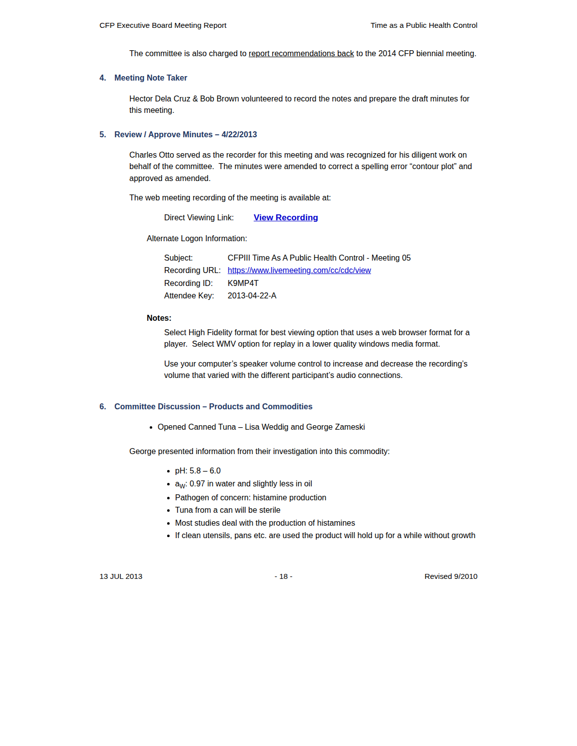CFP Executive Board Meeting Report Time as a Public Health Control
The committee is also charged to report recommendations back to the 2014 CFP biennial meeting.
4. Meeting Note Taker
Hector Dela Cruz & Bob Brown volunteered to record the notes and prepare the draft minutes for this meeting.
5. Review / Approve Minutes – 4/22/2013
Charles Otto served as the recorder for this meeting and was recognized for his diligent work on behalf of the committee. The minutes were amended to correct a spelling error “contour plot” and approved as amended.
The web meeting recording of the meeting is available at:
Direct Viewing Link: View Recording
Alternate Logon Information:
| Subject: | CFPIII Time As A Public Health Control - Meeting 05 |
| Recording URL: | https://www.livemeeting.com/cc/cdc/view |
| Recording ID: | K9MP4T |
| Attendee Key: | 2013-04-22-A |
Notes:
Select High Fidelity format for best viewing option that uses a web browser format for a player. Select WMV option for replay in a lower quality windows media format.
Use your computer’s speaker volume control to increase and decrease the recording’s volume that varied with the different participant’s audio connections.
6. Committee Discussion – Products and Commodities
Opened Canned Tuna – Lisa Weddig and George Zameski
George presented information from their investigation into this commodity:
pH: 5.8 – 6.0
aW: 0.97 in water and slightly less in oil
Pathogen of concern: histamine production
Tuna from a can will be sterile
Most studies deal with the production of histamines
If clean utensils, pans etc. are used the product will hold up for a while without growth
13 JUL 2013 - 18 - Revised 9/2010